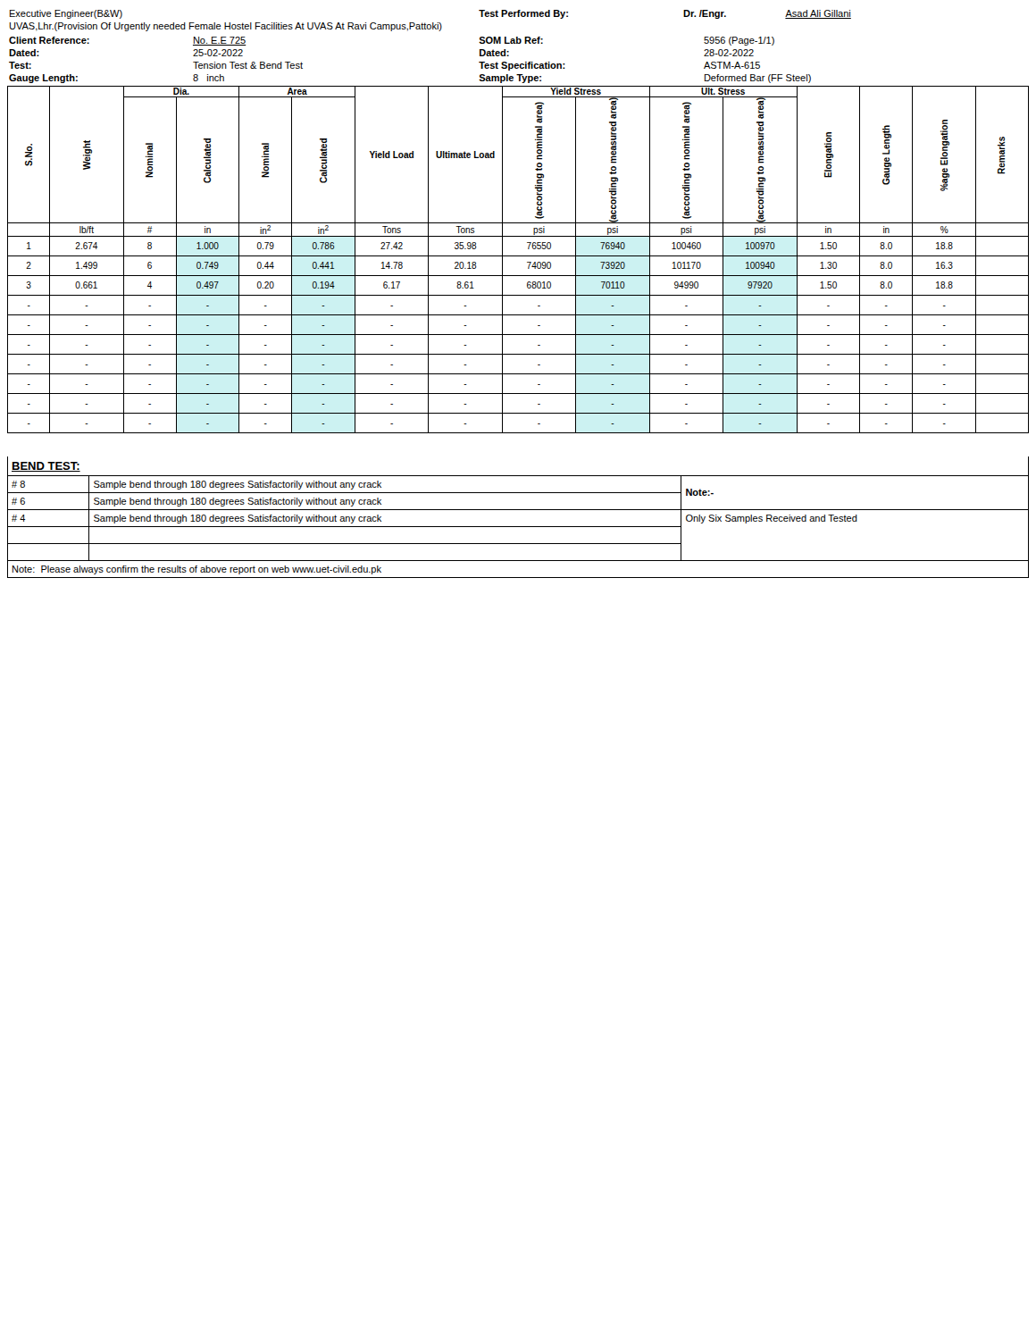| Executive Engineer(B&W) | Test Performed By: | Dr. /Engr. | Asad Ali Gillani |
| UVAS,Lhr.(Provision Of Urgently needed Female Hostel Facilities At UVAS At Ravi Campus,Pattoki) |
| Client Reference: | No. E.E 725 | SOM Lab Ref: | 5956 (Page-1/1) |
| Dated: | 25-02-2022 | Dated: | 28-02-2022 |
| Test: | Tension Test & Bend Test | Test Specification: | ASTM-A-615 |
| Gauge Length: | 8 inch | Sample Type: | Deformed Bar (FF Steel) |
| S.No. | Weight | Dia. | Area | Yield Load | Ultimate Load | Yield Stress | Ult. Stress | Elongation | Gauge Length | %age Elongation | Remarks |
| --- | --- | --- | --- | --- | --- | --- | --- | --- | --- | --- | --- |
| Nominal | Calculated | Nominal | Calculated | (according to nominal area) | (according to measured area) | (according to nominal area) | (according to measured area) |
| | lb/ft | # | in | in 2 | in 2 | Tons | Tons | psi | psi | psi | psi | in | in | % | |
| 1 | 2.674 | 8 | 1.000 | 0.79 | 0.786 | 27.42 | 35.98 | 76550 | 76940 | 100460 | 100970 | 1.50 | 8.0 | 18.8 | |
| 2 | 1.499 | 6 | 0.749 | 0.44 | 0.441 | 14.78 | 20.18 | 74090 | 73920 | 101170 | 100940 | 1.30 | 8.0 | 16.3 | |
| 3 | 0.661 | 4 | 0.497 | 0.20 | 0.194 | 6.17 | 8.61 | 68010 | 70110 | 94990 | 97920 | 1.50 | 8.0 | 18.8 | |
| - | - | - | - | - | - | - | - | - | - | - | - | - | - | - | |
| - | - | - | - | - | - | - | - | - | - | - | - | - | - | - | |
| - | - | - | - | - | - | - | - | - | - | - | - | - | - | - | |
| - | - | - | - | - | - | - | - | - | - | - | - | - | - | - | |
| - | - | - | - | - | - | - | - | - | - | - | - | - | - | - | |
| - | - | - | - | - | - | - | - | - | - | - | - | - | - | - | |
| - | - | - | - | - | - | - | - | - | - | - | - | - | - | - | |
| BEND TEST: |
| # 8 | Sample bend through 180 degrees Satisfactorily without any crack | Note:- |
| # 6 | Sample bend through 180 degrees Satisfactorily without any crack |
| # 4 | Sample bend through 180 degrees Satisfactorily without any crack | Only Six Samples Received and Tested |
| Note: Please always confirm the results of above report on web www.uet-civil.edu.pk |